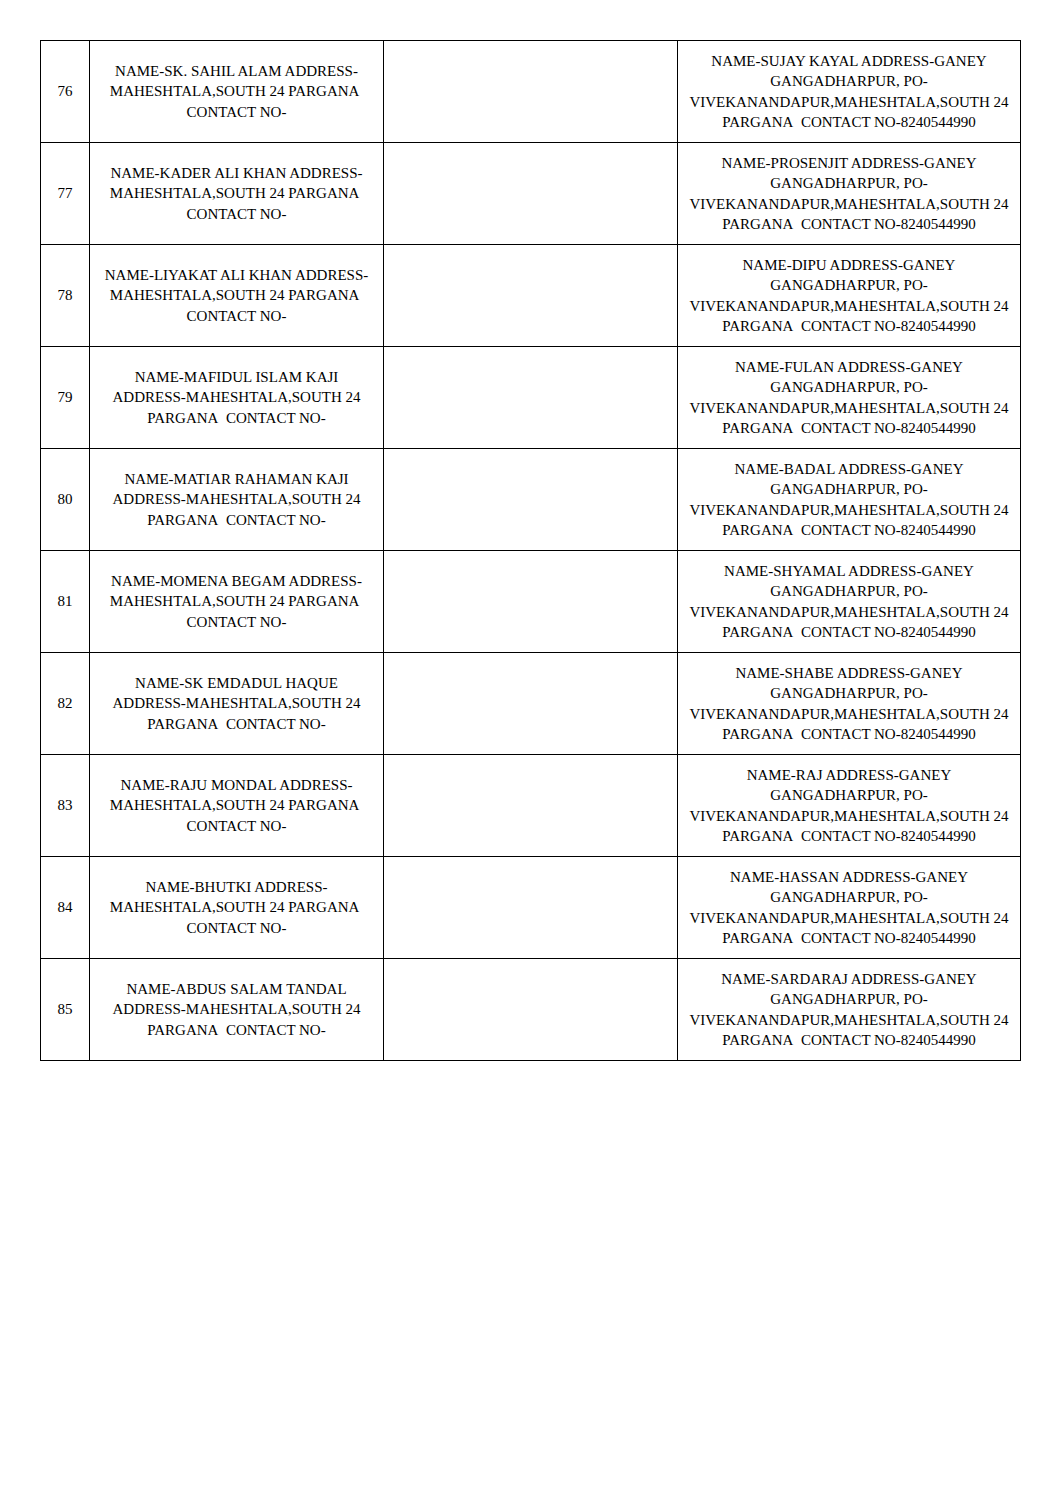| 76 | NAME-SK. SAHIL ALAM ADDRESS-MAHESHTALA,SOUTH 24 PARGANA CONTACT NO- | | NAME-SUJAY KAYAL ADDRESS-GANEY GANGADHARPUR, PO-VIVEKANANDAPUR,MAHESHTALA,SOUTH 24 PARGANA CONTACT NO-8240544990 |
| 77 | NAME-KADER ALI KHAN ADDRESS-MAHESHTALA,SOUTH 24 PARGANA CONTACT NO- | | NAME-PROSENJIT ADDRESS-GANEY GANGADHARPUR, PO-VIVEKANANDAPUR,MAHESHTALA,SOUTH 24 PARGANA CONTACT NO-8240544990 |
| 78 | NAME-LIYAKAT ALI KHAN ADDRESS-MAHESHTALA,SOUTH 24 PARGANA CONTACT NO- | | NAME-DIPU ADDRESS-GANEY GANGADHARPUR, PO-VIVEKANANDAPUR,MAHESHTALA,SOUTH 24 PARGANA CONTACT NO-8240544990 |
| 79 | NAME-MAFIDUL ISLAM KAJI ADDRESS-MAHESHTALA,SOUTH 24 PARGANA CONTACT NO- | | NAME-FULAN ADDRESS-GANEY GANGADHARPUR, PO-VIVEKANANDAPUR,MAHESHTALA,SOUTH 24 PARGANA CONTACT NO-8240544990 |
| 80 | NAME-MATIAR RAHAMAN KAJI ADDRESS-MAHESHTALA,SOUTH 24 PARGANA CONTACT NO- | | NAME-BADAL ADDRESS-GANEY GANGADHARPUR, PO-VIVEKANANDAPUR,MAHESHTALA,SOUTH 24 PARGANA CONTACT NO-8240544990 |
| 81 | NAME-MOMENA BEGAM ADDRESS-MAHESHTALA,SOUTH 24 PARGANA CONTACT NO- | | NAME-SHYAMAL ADDRESS-GANEY GANGADHARPUR, PO-VIVEKANANDAPUR,MAHESHTALA,SOUTH 24 PARGANA CONTACT NO-8240544990 |
| 82 | NAME-SK EMDADUL HAQUE ADDRESS-MAHESHTALA,SOUTH 24 PARGANA CONTACT NO- | | NAME-SHABE ADDRESS-GANEY GANGADHARPUR, PO-VIVEKANANDAPUR,MAHESHTALA,SOUTH 24 PARGANA CONTACT NO-8240544990 |
| 83 | NAME-RAJU MONDAL ADDRESS-MAHESHTALA,SOUTH 24 PARGANA CONTACT NO- | | NAME-RAJ ADDRESS-GANEY GANGADHARPUR, PO-VIVEKANANDAPUR,MAHESHTALA,SOUTH 24 PARGANA CONTACT NO-8240544990 |
| 84 | NAME-BHUTKI ADDRESS-MAHESHTALA,SOUTH 24 PARGANA CONTACT NO- | | NAME-HASSAN ADDRESS-GANEY GANGADHARPUR, PO-VIVEKANANDAPUR,MAHESHTALA,SOUTH 24 PARGANA CONTACT NO-8240544990 |
| 85 | NAME-ABDUS SALAM TANDAL ADDRESS-MAHESHTALA,SOUTH 24 PARGANA CONTACT NO- | | NAME-SARDARAJ ADDRESS-GANEY GANGADHARPUR, PO-VIVEKANANDAPUR,MAHESHTALA,SOUTH 24 PARGANA CONTACT NO-8240544990 |